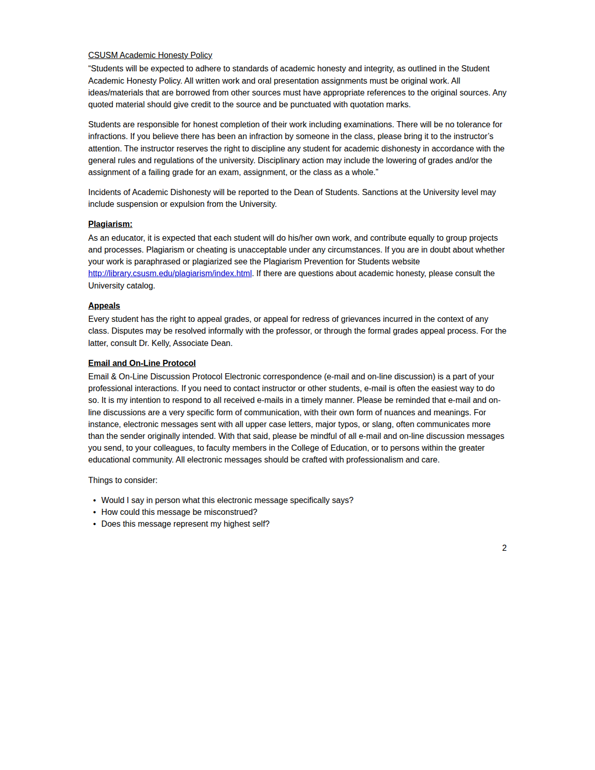CSUSM Academic Honesty Policy
“Students will be expected to adhere to standards of academic honesty and integrity, as outlined in the Student Academic Honesty Policy. All written work and oral presentation assignments must be original work. All ideas/materials that are borrowed from other sources must have appropriate references to the original sources. Any quoted material should give credit to the source and be punctuated with quotation marks.
Students are responsible for honest completion of their work including examinations. There will be no tolerance for infractions. If you believe there has been an infraction by someone in the class, please bring it to the instructor’s attention. The instructor reserves the right to discipline any student for academic dishonesty in accordance with the general rules and regulations of the university. Disciplinary action may include the lowering of grades and/or the assignment of a failing grade for an exam, assignment, or the class as a whole.”
Incidents of Academic Dishonesty will be reported to the Dean of Students. Sanctions at the University level may include suspension or expulsion from the University.
Plagiarism:
As an educator, it is expected that each student will do his/her own work, and contribute equally to group projects and processes. Plagiarism or cheating is unacceptable under any circumstances. If you are in doubt about whether your work is paraphrased or plagiarized see the Plagiarism Prevention for Students website http://library.csusm.edu/plagiarism/index.html. If there are questions about academic honesty, please consult the University catalog.
Appeals
Every student has the right to appeal grades, or appeal for redress of grievances incurred in the context of any class. Disputes may be resolved informally with the professor, or through the formal grades appeal process. For the latter, consult Dr. Kelly, Associate Dean.
Email and On-Line Protocol
Email & On-Line Discussion Protocol Electronic correspondence (e-mail and on-line discussion) is a part of your professional interactions. If you need to contact instructor or other students, e-mail is often the easiest way to do so. It is my intention to respond to all received e-mails in a timely manner. Please be reminded that e-mail and on-line discussions are a very specific form of communication, with their own form of nuances and meanings. For instance, electronic messages sent with all upper case letters, major typos, or slang, often communicates more than the sender originally intended. With that said, please be mindful of all e-mail and on-line discussion messages you send, to your colleagues, to faculty members in the College of Education, or to persons within the greater educational community. All electronic messages should be crafted with professionalism and care.
Things to consider:
Would I say in person what this electronic message specifically says?
How could this message be misconstrued?
Does this message represent my highest self?
2